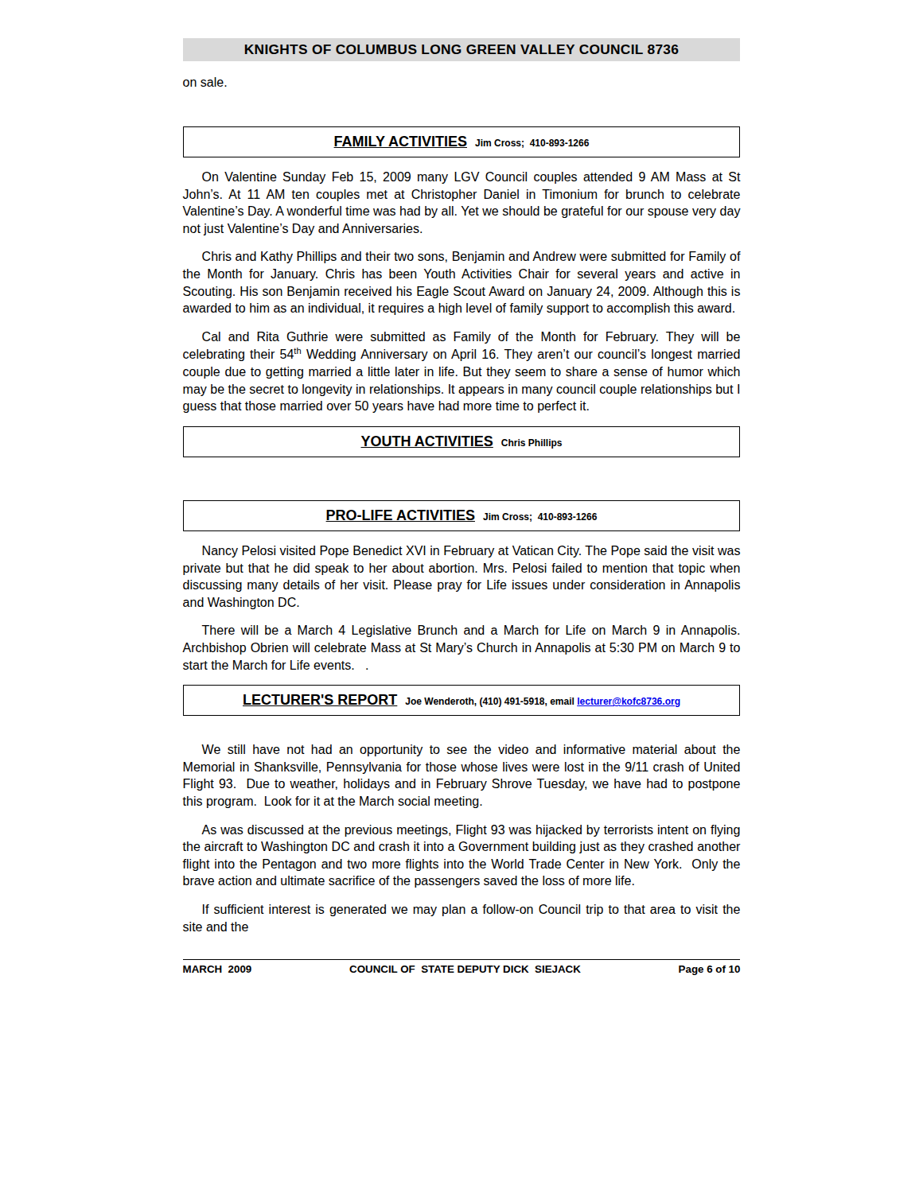KNIGHTS OF COLUMBUS LONG GREEN VALLEY COUNCIL 8736
on sale.
FAMILY ACTIVITIES Jim Cross; 410-893-1266
On Valentine Sunday Feb 15, 2009 many LGV Council couples attended 9 AM Mass at St John’s. At 11 AM ten couples met at Christopher Daniel in Timonium for brunch to celebrate Valentine’s Day. A wonderful time was had by all. Yet we should be grateful for our spouse very day not just Valentine’s Day and Anniversaries.
Chris and Kathy Phillips and their two sons, Benjamin and Andrew were submitted for Family of the Month for January. Chris has been Youth Activities Chair for several years and active in Scouting. His son Benjamin received his Eagle Scout Award on January 24, 2009. Although this is awarded to him as an individual, it requires a high level of family support to accomplish this award.
Cal and Rita Guthrie were submitted as Family of the Month for February. They will be celebrating their 54th Wedding Anniversary on April 16. They aren’t our council’s longest married couple due to getting married a little later in life. But they seem to share a sense of humor which may be the secret to longevity in relationships. It appears in many council couple relationships but I guess that those married over 50 years have had more time to perfect it.
YOUTH ACTIVITIES Chris Phillips
PRO-LIFE ACTIVITIES Jim Cross; 410-893-1266
Nancy Pelosi visited Pope Benedict XVI in February at Vatican City. The Pope said the visit was private but that he did speak to her about abortion. Mrs. Pelosi failed to mention that topic when discussing many details of her visit. Please pray for Life issues under consideration in Annapolis and Washington DC.
There will be a March 4 Legislative Brunch and a March for Life on March 9 in Annapolis. Archbishop Obrien will celebrate Mass at St Mary’s Church in Annapolis at 5:30 PM on March 9 to start the March for Life events. .
LECTURER'S REPORT Joe Wenderoth, (410) 491-5918, email lecturer@kofc8736.org
We still have not had an opportunity to see the video and informative material about the Memorial in Shanksville, Pennsylvania for those whose lives were lost in the 9/11 crash of United Flight 93. Due to weather, holidays and in February Shrove Tuesday, we have had to postpone this program. Look for it at the March social meeting.
As was discussed at the previous meetings, Flight 93 was hijacked by terrorists intent on flying the aircraft to Washington DC and crash it into a Government building just as they crashed another flight into the Pentagon and two more flights into the World Trade Center in New York. Only the brave action and ultimate sacrifice of the passengers saved the loss of more life.
If sufficient interest is generated we may plan a follow-on Council trip to that area to visit the site and the
MARCH 2009 COUNCIL OF STATE DEPUTY DICK SIEJACK Page 6 of 10